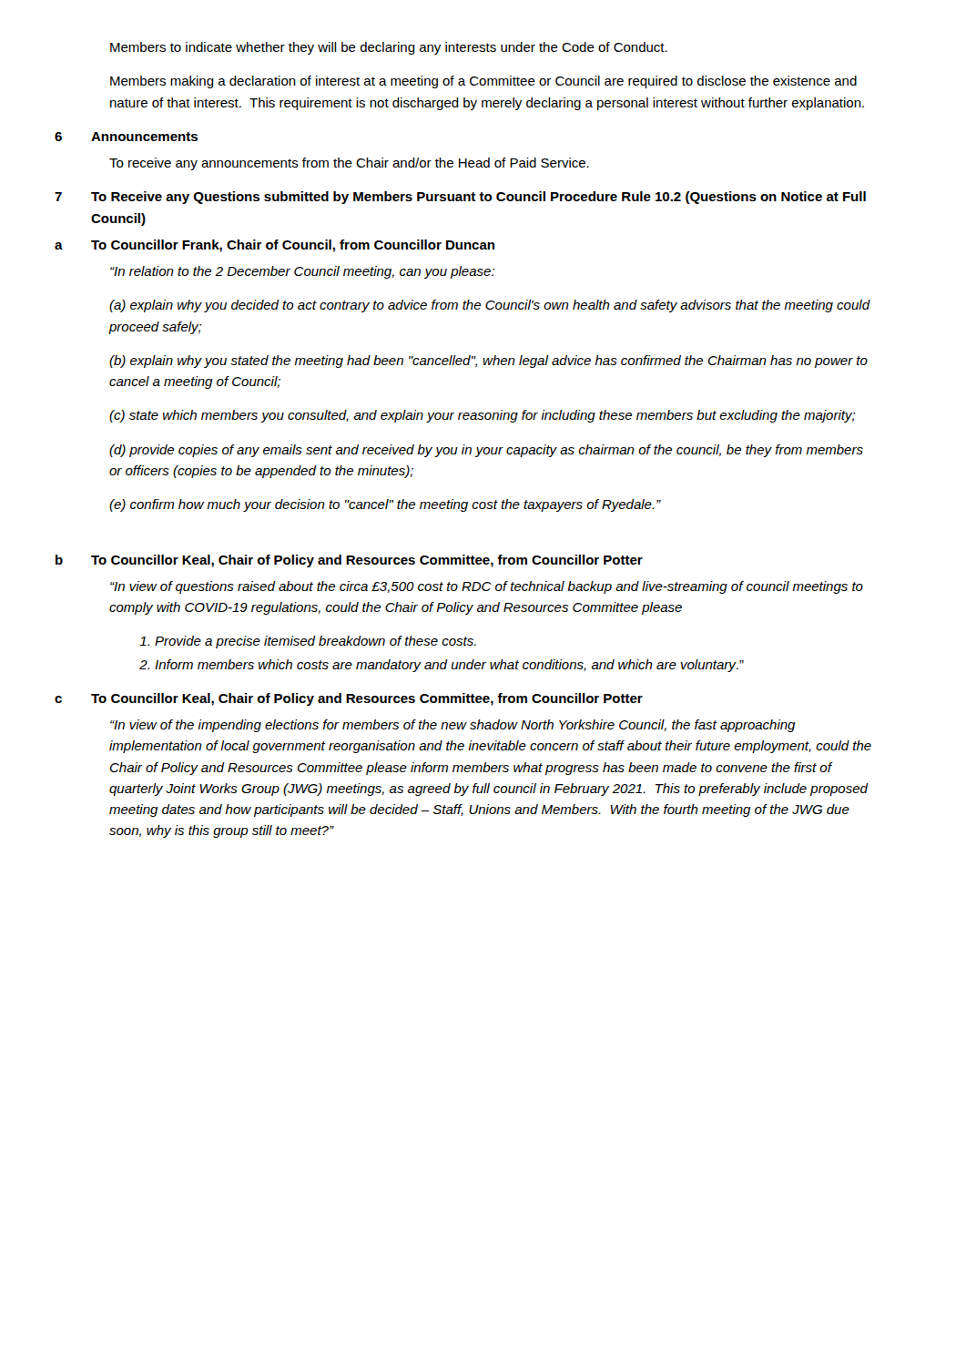Members to indicate whether they will be declaring any interests under the Code of Conduct.
Members making a declaration of interest at a meeting of a Committee or Council are required to disclose the existence and nature of that interest. This requirement is not discharged by merely declaring a personal interest without further explanation.
6
Announcements
To receive any announcements from the Chair and/or the Head of Paid Service.
7
To Receive any Questions submitted by Members Pursuant to Council Procedure Rule 10.2 (Questions on Notice at Full Council)
a
To Councillor Frank, Chair of Council, from Councillor Duncan
“In relation to the 2 December Council meeting, can you please:
(a) explain why you decided to act contrary to advice from the Council's own health and safety advisors that the meeting could proceed safely;
(b) explain why you stated the meeting had been "cancelled", when legal advice has confirmed the Chairman has no power to cancel a meeting of Council;
(c) state which members you consulted, and explain your reasoning for including these members but excluding the majority;
(d) provide copies of any emails sent and received by you in your capacity as chairman of the council, be they from members or officers (copies to be appended to the minutes);
(e) confirm how much your decision to "cancel" the meeting cost the taxpayers of Ryedale.”
b
To Councillor Keal, Chair of Policy and Resources Committee, from Councillor Potter
“In view of questions raised about the circa £3,500 cost to RDC of technical backup and live-streaming of council meetings to comply with COVID-19 regulations, could the Chair of Policy and Resources Committee please
Provide a precise itemised breakdown of these costs.
Inform members which costs are mandatory and under what conditions, and which are voluntary.”
c
To Councillor Keal, Chair of Policy and Resources Committee, from Councillor Potter
“In view of the impending elections for members of the new shadow North Yorkshire Council, the fast approaching implementation of local government reorganisation and the inevitable concern of staff about their future employment, could the Chair of Policy and Resources Committee please inform members what progress has been made to convene the first of quarterly Joint Works Group (JWG) meetings, as agreed by full council in February 2021. This to preferably include proposed meeting dates and how participants will be decided – Staff, Unions and Members. With the fourth meeting of the JWG due soon, why is this group still to meet?”